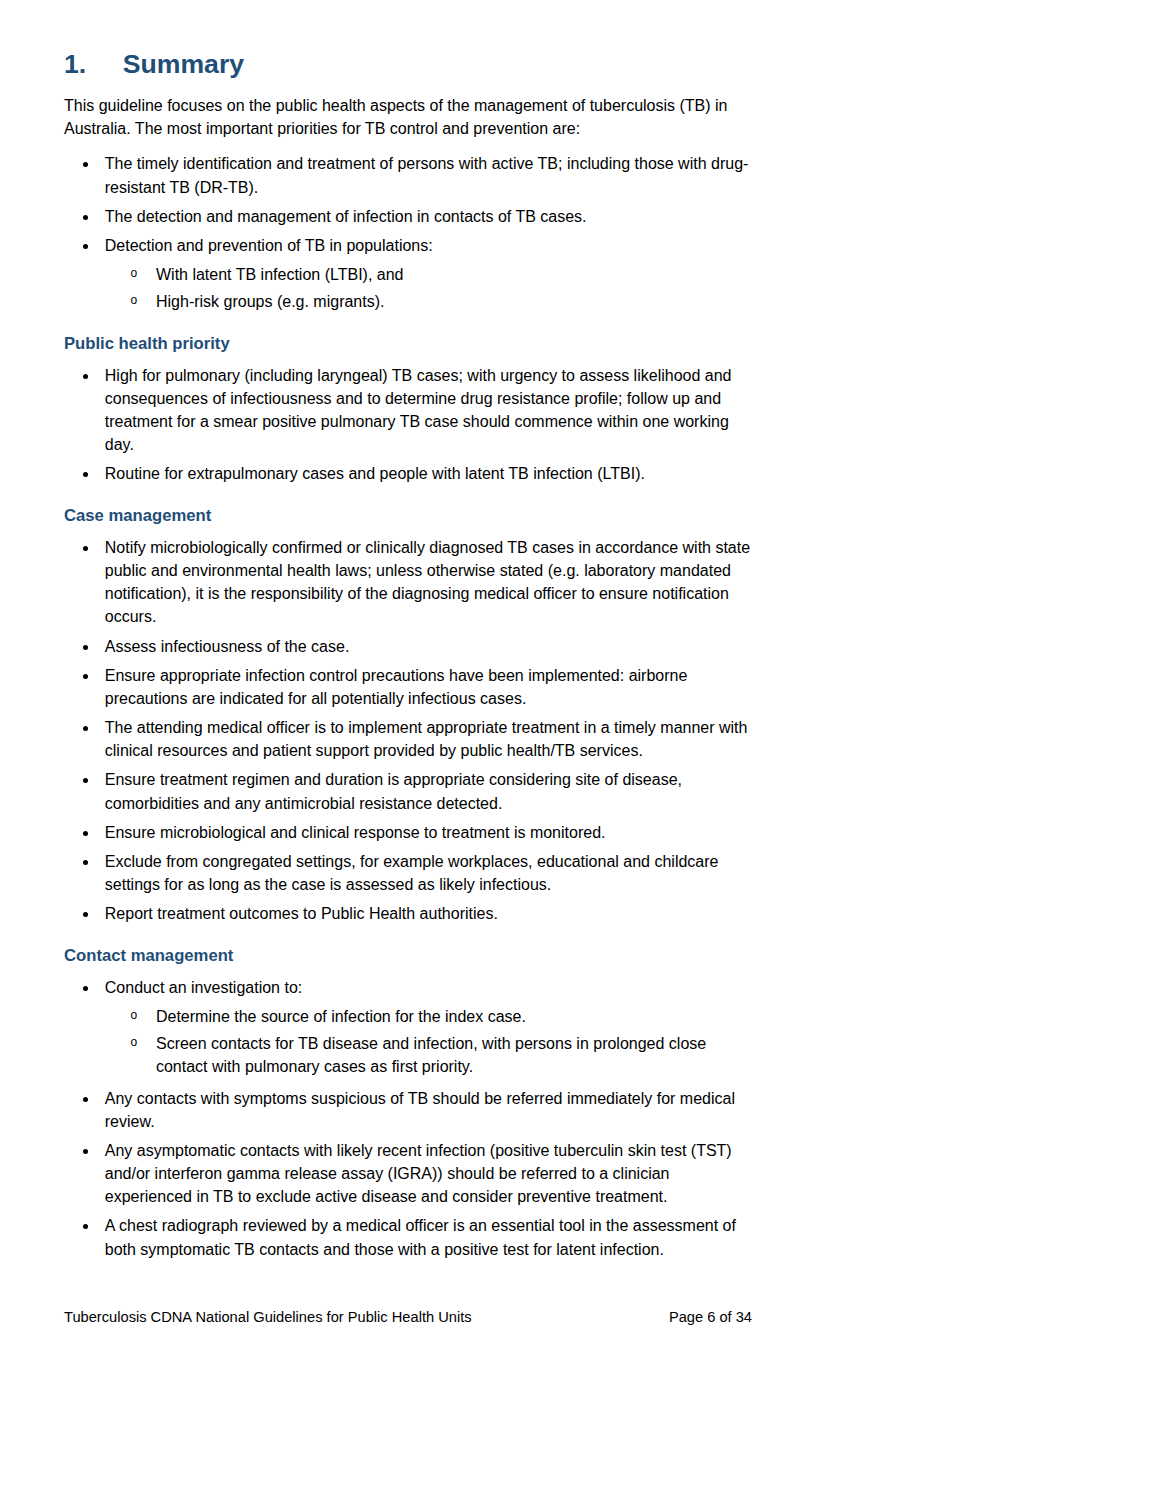1. Summary
This guideline focuses on the public health aspects of the management of tuberculosis (TB) in Australia. The most important priorities for TB control and prevention are:
The timely identification and treatment of persons with active TB; including those with drug-resistant TB (DR-TB).
The detection and management of infection in contacts of TB cases.
Detection and prevention of TB in populations:
With latent TB infection (LTBI), and
High-risk groups (e.g. migrants).
Public health priority
High for pulmonary (including laryngeal) TB cases; with urgency to assess likelihood and consequences of infectiousness and to determine drug resistance profile; follow up and treatment for a smear positive pulmonary TB case should commence within one working day.
Routine for extrapulmonary cases and people with latent TB infection (LTBI).
Case management
Notify microbiologically confirmed or clinically diagnosed TB cases in accordance with state public and environmental health laws; unless otherwise stated (e.g. laboratory mandated notification), it is the responsibility of the diagnosing medical officer to ensure notification occurs.
Assess infectiousness of the case.
Ensure appropriate infection control precautions have been implemented: airborne precautions are indicated for all potentially infectious cases.
The attending medical officer is to implement appropriate treatment in a timely manner with clinical resources and patient support provided by public health/TB services.
Ensure treatment regimen and duration is appropriate considering site of disease, comorbidities and any antimicrobial resistance detected.
Ensure microbiological and clinical response to treatment is monitored.
Exclude from congregated settings, for example workplaces, educational and childcare settings for as long as the case is assessed as likely infectious.
Report treatment outcomes to Public Health authorities.
Contact management
Conduct an investigation to:
Determine the source of infection for the index case.
Screen contacts for TB disease and infection, with persons in prolonged close contact with pulmonary cases as first priority.
Any contacts with symptoms suspicious of TB should be referred immediately for medical review.
Any asymptomatic contacts with likely recent infection (positive tuberculin skin test (TST) and/or interferon gamma release assay (IGRA)) should be referred to a clinician experienced in TB to exclude active disease and consider preventive treatment.
A chest radiograph reviewed by a medical officer is an essential tool in the assessment of both symptomatic TB contacts and those with a positive test for latent infection.
Tuberculosis CDNA National Guidelines for Public Health Units
Page 6 of 34